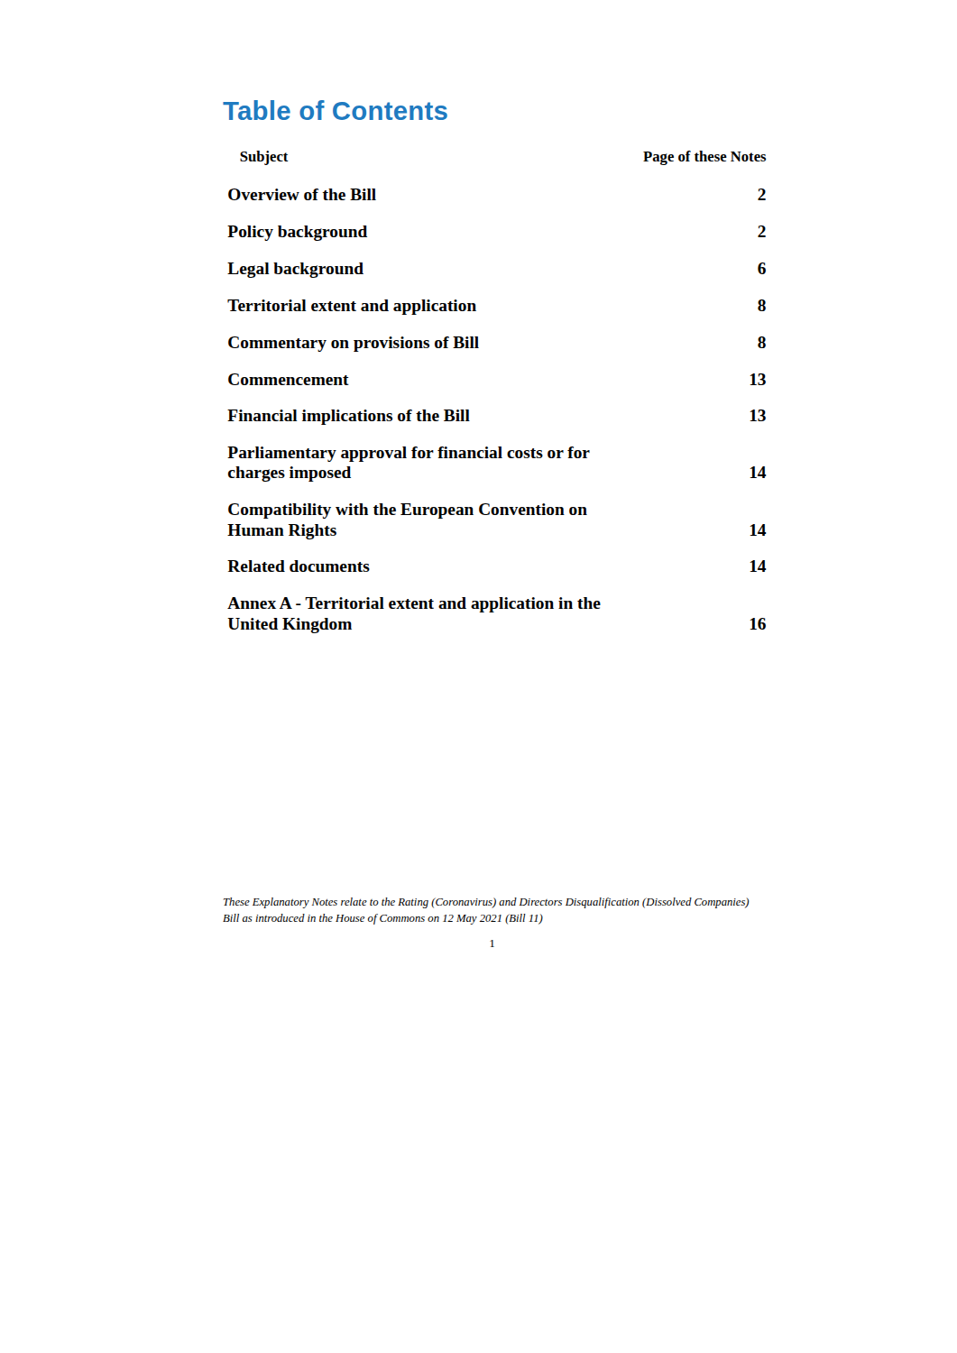Table of Contents
| Subject | Page of these Notes |
| Overview of the Bill | 2 |
| Policy background | 2 |
| Legal background | 6 |
| Territorial extent and application | 8 |
| Commentary on provisions of Bill | 8 |
| Commencement | 13 |
| Financial implications of the Bill | 13 |
| Parliamentary approval for financial costs or for charges imposed | 14 |
| Compatibility with the European Convention on Human Rights | 14 |
| Related documents | 14 |
| Annex A - Territorial extent and application in the United Kingdom | 16 |
These Explanatory Notes relate to the Rating (Coronavirus) and Directors Disqualification (Dissolved Companies) Bill as introduced in the House of Commons on 12 May 2021 (Bill 11)
1